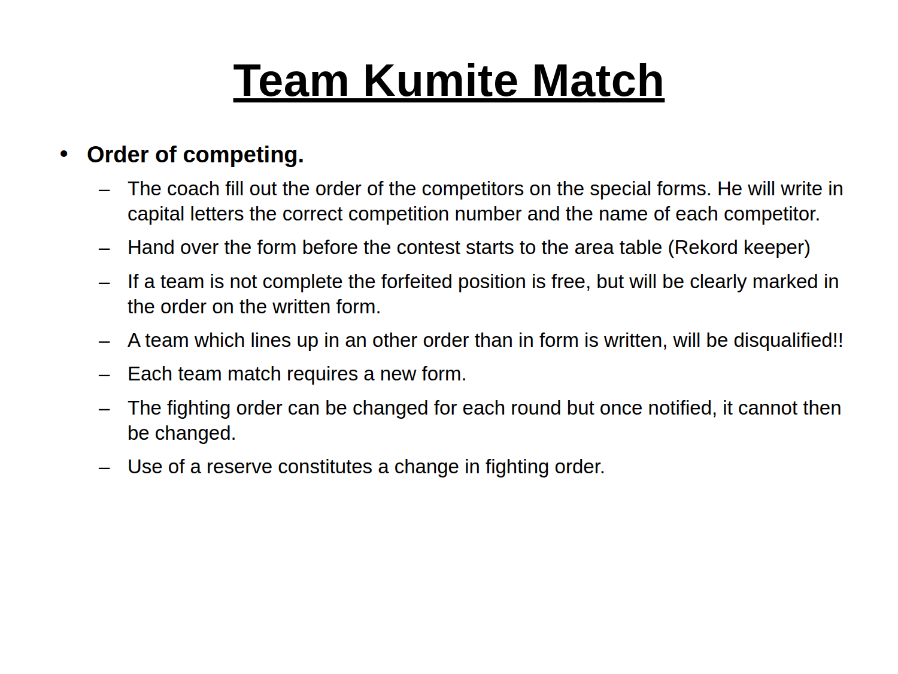Team Kumite Match
Order of competing.
The coach fill out the order of the competitors on the special forms. He will write in capital letters the correct competition number and the name of each competitor.
Hand over the form before the contest starts to the area table (Rekord keeper)
If a team is not complete the forfeited position is free, but will be clearly marked in the order on the written form.
A team which lines up in an other order than in form is written, will be disqualified!!
Each team match requires a new form.
The fighting order can be changed for each round but once notified, it cannot then be changed.
Use of a reserve constitutes a change in fighting order.